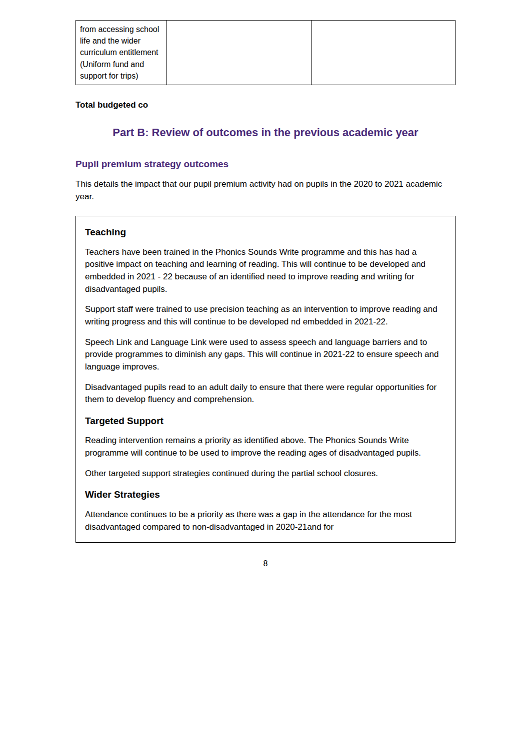| from accessing school life and the wider curriculum entitlement (Uniform fund and support for trips) | | |
Total budgeted co
Part B: Review of outcomes in the previous academic year
Pupil premium strategy outcomes
This details the impact that our pupil premium activity had on pupils in the 2020 to 2021 academic year.
Teaching
Teachers have been trained in the Phonics Sounds Write programme and this has had a positive impact on teaching and learning of reading. This will continue to be developed and embedded in 2021 - 22 because of an identified need to improve reading and writing for disadvantaged pupils.
Support staff were trained to use precision teaching as an intervention to improve reading and writing progress and this will continue to be developed nd embedded in 2021-22.
Speech Link and Language Link were used to assess speech and language barriers and to provide programmes to diminish any gaps. This will continue in 2021-22 to ensure speech and language improves.
Disadvantaged pupils read to an adult daily to ensure that there were regular opportunities for them to develop fluency and comprehension.
Targeted Support
Reading intervention remains a priority as identified above. The Phonics Sounds Write programme will continue to be used to improve the reading ages of disadvantaged pupils.
Other targeted support strategies continued during the partial school closures.
Wider Strategies
Attendance continues to be a priority as there was a gap in the attendance for the most disadvantaged compared to non-disadvantaged in 2020-21and for
8